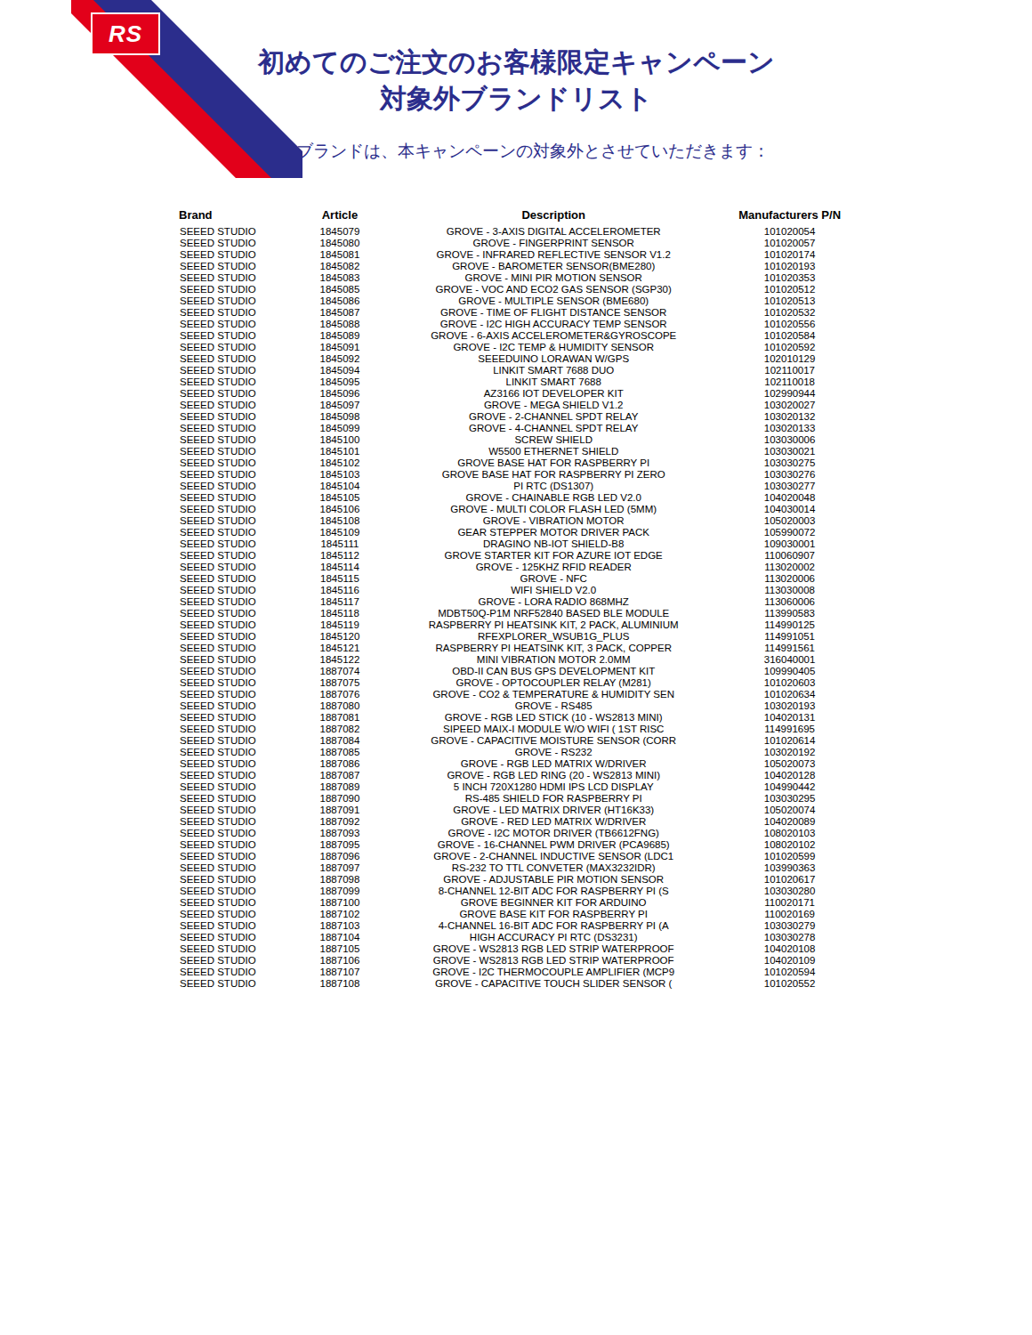RS
初めてのご注文のお客様限定キャンペーン
対象外ブランドリスト
下記ブランドは、本キャンペーンの対象外とさせていただきます：
| Brand | Article | Description | Manufacturers P/N |
| --- | --- | --- | --- |
| SEEED STUDIO | 1845079 | GROVE - 3-AXIS DIGITAL ACCELEROMETER | 101020054 |
| SEEED STUDIO | 1845080 | GROVE - FINGERPRINT SENSOR | 101020057 |
| SEEED STUDIO | 1845081 | GROVE - INFRARED REFLECTIVE SENSOR V1.2 | 101020174 |
| SEEED STUDIO | 1845082 | GROVE - BAROMETER SENSOR(BME280) | 101020193 |
| SEEED STUDIO | 1845083 | GROVE - MINI PIR MOTION SENSOR | 101020353 |
| SEEED STUDIO | 1845085 | GROVE - VOC AND ECO2 GAS SENSOR (SGP30) | 101020512 |
| SEEED STUDIO | 1845086 | GROVE - MULTIPLE SENSOR (BME680) | 101020513 |
| SEEED STUDIO | 1845087 | GROVE - TIME OF FLIGHT DISTANCE SENSOR | 101020532 |
| SEEED STUDIO | 1845088 | GROVE - I2C HIGH ACCURACY TEMP SENSOR | 101020556 |
| SEEED STUDIO | 1845089 | GROVE - 6-AXIS ACCELEROMETER&GYROSCOPE | 101020584 |
| SEEED STUDIO | 1845091 | GROVE - I2C TEMP & HUMIDITY SENSOR | 101020592 |
| SEEED STUDIO | 1845092 | SEEEDUINO LORAWAN W/GPS | 102010129 |
| SEEED STUDIO | 1845094 | LINKIT SMART 7688 DUO | 102110017 |
| SEEED STUDIO | 1845095 | LINKIT SMART 7688 | 102110018 |
| SEEED STUDIO | 1845096 | AZ3166 IOT DEVELOPER KIT | 102990944 |
| SEEED STUDIO | 1845097 | GROVE - MEGA SHIELD V1.2 | 103020027 |
| SEEED STUDIO | 1845098 | GROVE - 2-CHANNEL SPDT RELAY | 103020132 |
| SEEED STUDIO | 1845099 | GROVE - 4-CHANNEL SPDT RELAY | 103020133 |
| SEEED STUDIO | 1845100 | SCREW SHIELD | 103030006 |
| SEEED STUDIO | 1845101 | W5500 ETHERNET SHIELD | 103030021 |
| SEEED STUDIO | 1845102 | GROVE BASE HAT FOR RASPBERRY PI | 103030275 |
| SEEED STUDIO | 1845103 | GROVE BASE HAT FOR RASPBERRY PI ZERO | 103030276 |
| SEEED STUDIO | 1845104 | PI RTC (DS1307) | 103030277 |
| SEEED STUDIO | 1845105 | GROVE - CHAINABLE RGB LED V2.0 | 104020048 |
| SEEED STUDIO | 1845106 | GROVE - MULTI COLOR FLASH LED (5MM) | 104030014 |
| SEEED STUDIO | 1845108 | GROVE - VIBRATION MOTOR | 105020003 |
| SEEED STUDIO | 1845109 | GEAR STEPPER MOTOR DRIVER PACK | 105990072 |
| SEEED STUDIO | 1845111 | DRAGINO NB-IOT SHIELD-B8 | 109030001 |
| SEEED STUDIO | 1845112 | GROVE STARTER KIT FOR AZURE IOT EDGE | 110060907 |
| SEEED STUDIO | 1845114 | GROVE - 125KHZ RFID READER | 113020002 |
| SEEED STUDIO | 1845115 | GROVE - NFC | 113020006 |
| SEEED STUDIO | 1845116 | WIFI SHIELD V2.0 | 113030008 |
| SEEED STUDIO | 1845117 | GROVE - LORA RADIO 868MHZ | 113060006 |
| SEEED STUDIO | 1845118 | MDBT50Q-P1M NRF52840 BASED BLE MODULE | 113990583 |
| SEEED STUDIO | 1845119 | RASPBERRY PI HEATSINK KIT, 2 PACK, ALUMINIUM | 114990125 |
| SEEED STUDIO | 1845120 | RFEXPLORER_WSUB1G_PLUS | 114991051 |
| SEEED STUDIO | 1845121 | RASPBERRY PI HEATSINK KIT, 3 PACK, COPPER | 114991561 |
| SEEED STUDIO | 1845122 | MINI VIBRATION MOTOR 2.0MM | 316040001 |
| SEEED STUDIO | 1887074 | OBD-II CAN BUS GPS DEVELOPMENT KIT | 109990405 |
| SEEED STUDIO | 1887075 | GROVE - OPTOCOUPLER RELAY (M281) | 101020603 |
| SEEED STUDIO | 1887076 | GROVE - CO2 & TEMPERATURE & HUMIDITY SEN | 101020634 |
| SEEED STUDIO | 1887080 | GROVE - RS485 | 103020193 |
| SEEED STUDIO | 1887081 | GROVE - RGB LED STICK (10 - WS2813 MINI) | 104020131 |
| SEEED STUDIO | 1887082 | SIPEED MAIX-I MODULE W/O WIFI ( 1ST RISC | 114991695 |
| SEEED STUDIO | 1887084 | GROVE - CAPACITIVE MOISTURE SENSOR (CORR | 101020614 |
| SEEED STUDIO | 1887085 | GROVE - RS232 | 103020192 |
| SEEED STUDIO | 1887086 | GROVE - RGB LED MATRIX W/DRIVER | 105020073 |
| SEEED STUDIO | 1887087 | GROVE - RGB LED RING (20 - WS2813 MINI) | 104020128 |
| SEEED STUDIO | 1887089 | 5 INCH 720X1280 HDMI IPS LCD DISPLAY | 104990442 |
| SEEED STUDIO | 1887090 | RS-485 SHIELD FOR RASPBERRY PI | 103030295 |
| SEEED STUDIO | 1887091 | GROVE - LED MATRIX DRIVER (HT16K33) | 105020074 |
| SEEED STUDIO | 1887092 | GROVE - RED LED MATRIX W/DRIVER | 104020089 |
| SEEED STUDIO | 1887093 | GROVE - I2C MOTOR DRIVER (TB6612FNG) | 108020103 |
| SEEED STUDIO | 1887095 | GROVE - 16-CHANNEL PWM DRIVER (PCA9685) | 108020102 |
| SEEED STUDIO | 1887096 | GROVE - 2-CHANNEL INDUCTIVE SENSOR (LDC1 | 101020599 |
| SEEED STUDIO | 1887097 | RS-232 TO TTL CONVETER (MAX3232IDR) | 103990363 |
| SEEED STUDIO | 1887098 | GROVE - ADJUSTABLE PIR MOTION SENSOR | 101020617 |
| SEEED STUDIO | 1887099 | 8-CHANNEL 12-BIT ADC FOR RASPBERRY PI (S | 103030280 |
| SEEED STUDIO | 1887100 | GROVE BEGINNER KIT FOR ARDUINO | 110020171 |
| SEEED STUDIO | 1887102 | GROVE BASE KIT FOR RASPBERRY PI | 110020169 |
| SEEED STUDIO | 1887103 | 4-CHANNEL 16-BIT ADC FOR RASPBERRY PI (A | 103030279 |
| SEEED STUDIO | 1887104 | HIGH ACCURACY PI RTC (DS3231) | 103030278 |
| SEEED STUDIO | 1887105 | GROVE - WS2813 RGB LED STRIP WATERPROOF | 104020108 |
| SEEED STUDIO | 1887106 | GROVE - WS2813 RGB LED STRIP WATERPROOF | 104020109 |
| SEEED STUDIO | 1887107 | GROVE - I2C THERMOCOUPLE AMPLIFIER (MCP9 | 101020594 |
| SEEED STUDIO | 1887108 | GROVE - CAPACITIVE TOUCH SLIDER SENSOR ( | 101020552 |